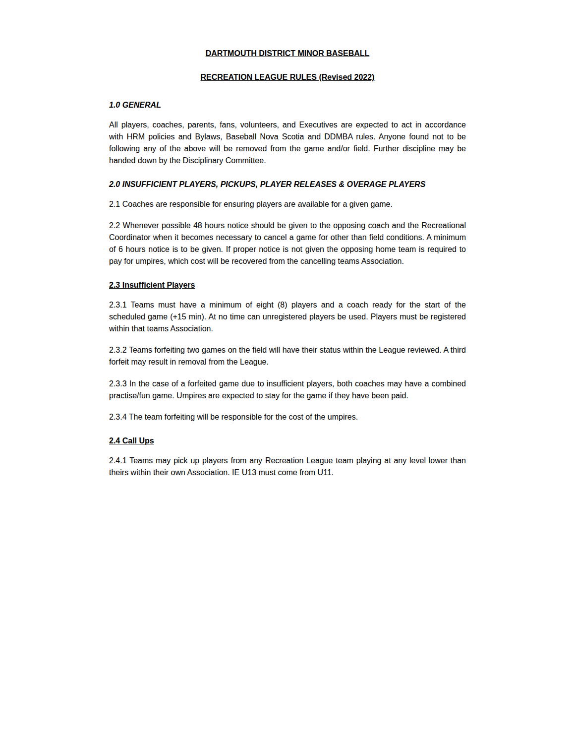DARTMOUTH DISTRICT MINOR BASEBALL
RECREATION LEAGUE RULES (Revised 2022)
1.0 GENERAL
All players, coaches, parents, fans, volunteers, and Executives are expected to act in accordance with HRM policies and Bylaws, Baseball Nova Scotia and DDMBA rules. Anyone found not to be following any of the above will be removed from the game and/or field. Further discipline may be handed down by the Disciplinary Committee.
2.0 INSUFFICIENT PLAYERS, PICKUPS, PLAYER RELEASES & OVERAGE PLAYERS
2.1 Coaches are responsible for ensuring players are available for a given game.
2.2 Whenever possible 48 hours notice should be given to the opposing coach and the Recreational Coordinator when it becomes necessary to cancel a game for other than field conditions. A minimum of 6 hours notice is to be given. If proper notice is not given the opposing home team is required to pay for umpires, which cost will be recovered from the cancelling teams Association.
2.3 Insufficient Players
2.3.1 Teams must have a minimum of eight (8) players and a coach ready for the start of the scheduled game (+15 min). At no time can unregistered players be used. Players must be registered within that teams Association.
2.3.2 Teams forfeiting two games on the field will have their status within the League reviewed. A third forfeit may result in removal from the League.
2.3.3 In the case of a forfeited game due to insufficient players, both coaches may have a combined practise/fun game. Umpires are expected to stay for the game if they have been paid.
2.3.4 The team forfeiting will be responsible for the cost of the umpires.
2.4 Call Ups
2.4.1 Teams may pick up players from any Recreation League team playing at any level lower than theirs within their own Association. IE U13 must come from U11.